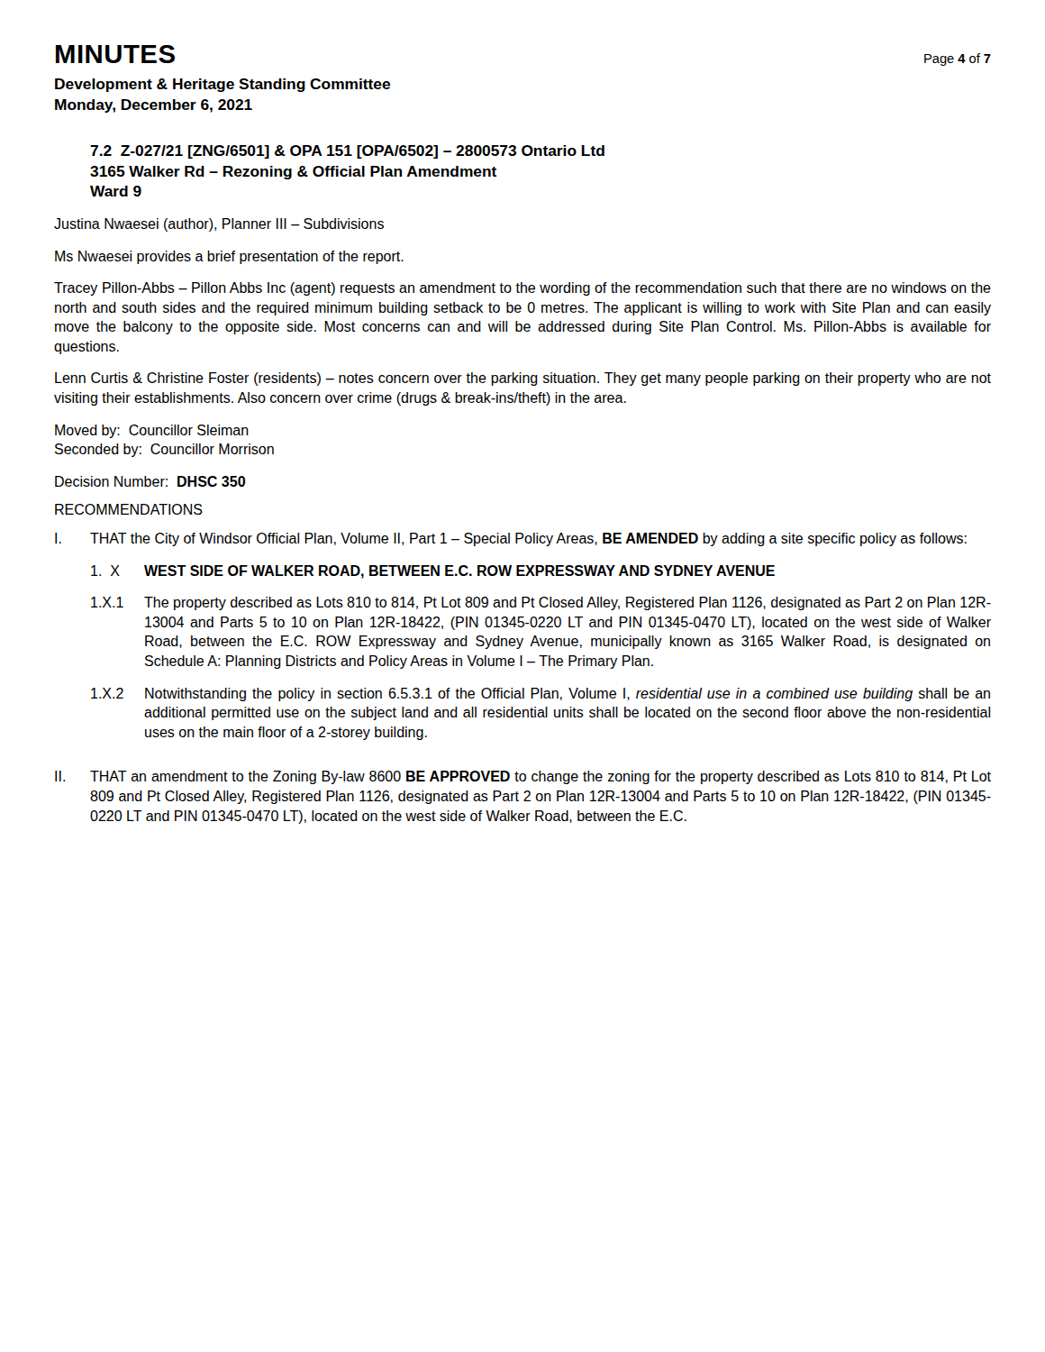MINUTES
Development & Heritage Standing Committee
Monday, December 6, 2021
Page 4 of 7
7.2 Z-027/21 [ZNG/6501] & OPA 151 [OPA/6502] – 2800573 Ontario Ltd
3165 Walker Rd – Rezoning & Official Plan Amendment
Ward 9
Justina Nwaesei (author), Planner III – Subdivisions
Ms Nwaesei provides a brief presentation of the report.
Tracey Pillon-Abbs – Pillon Abbs Inc (agent) requests an amendment to the wording of the recommendation such that there are no windows on the north and south sides and the required minimum building setback to be 0 metres. The applicant is willing to work with Site Plan and can easily move the balcony to the opposite side. Most concerns can and will be addressed during Site Plan Control. Ms. Pillon-Abbs is available for questions.
Lenn Curtis & Christine Foster (residents) – notes concern over the parking situation. They get many people parking on their property who are not visiting their establishments. Also concern over crime (drugs & break-ins/theft) in the area.
Moved by: Councillor Sleiman
Seconded by: Councillor Morrison
Decision Number: DHSC 350
RECOMMENDATIONS
I. THAT the City of Windsor Official Plan, Volume II, Part 1 – Special Policy Areas, BE AMENDED by adding a site specific policy as follows:
1. X WEST SIDE OF WALKER ROAD, BETWEEN E.C. ROW EXPRESSWAY AND SYDNEY AVENUE
1.X.1 The property described as Lots 810 to 814, Pt Lot 809 and Pt Closed Alley, Registered Plan 1126, designated as Part 2 on Plan 12R-13004 and Parts 5 to 10 on Plan 12R-18422, (PIN 01345-0220 LT and PIN 01345-0470 LT), located on the west side of Walker Road, between the E.C. ROW Expressway and Sydney Avenue, municipally known as 3165 Walker Road, is designated on Schedule A: Planning Districts and Policy Areas in Volume I – The Primary Plan.
1.X.2 Notwithstanding the policy in section 6.5.3.1 of the Official Plan, Volume I, residential use in a combined use building shall be an additional permitted use on the subject land and all residential units shall be located on the second floor above the non-residential uses on the main floor of a 2-storey building.
II. THAT an amendment to the Zoning By-law 8600 BE APPROVED to change the zoning for the property described as Lots 810 to 814, Pt Lot 809 and Pt Closed Alley, Registered Plan 1126, designated as Part 2 on Plan 12R-13004 and Parts 5 to 10 on Plan 12R-18422, (PIN 01345-0220 LT and PIN 01345-0470 LT), located on the west side of Walker Road, between the E.C.